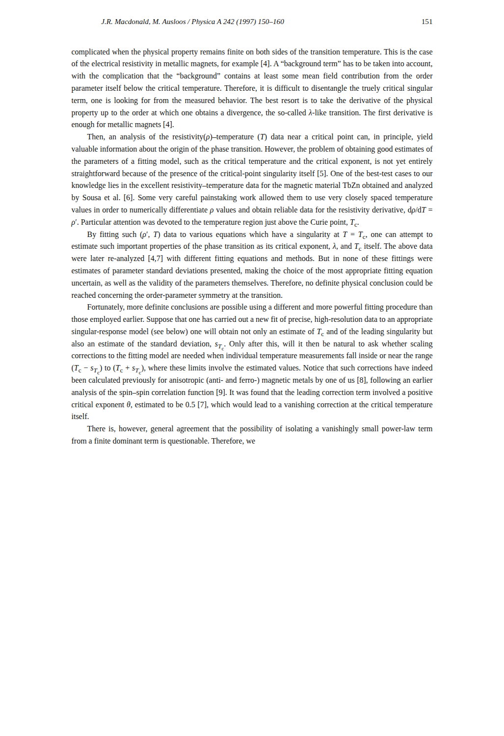J.R. Macdonald, M. Ausloos / Physica A 242 (1997) 150–160 151
complicated when the physical property remains finite on both sides of the transition temperature. This is the case of the electrical resistivity in metallic magnets, for example [4]. A “background term” has to be taken into account, with the complication that the “background” contains at least some mean field contribution from the order parameter itself below the critical temperature. Therefore, it is difficult to disentangle the truely critical singular term, one is looking for from the measured behavior. The best resort is to take the derivative of the physical property up to the order at which one obtains a divergence, the so-called λ-like transition. The first derivative is enough for metallic magnets [4].
Then, an analysis of the resistivity(ρ)–temperature (T) data near a critical point can, in principle, yield valuable information about the origin of the phase transition. However, the problem of obtaining good estimates of the parameters of a fitting model, such as the critical temperature and the critical exponent, is not yet entirely straightforward because of the presence of the critical-point singularity itself [5]. One of the best-test cases to our knowledge lies in the excellent resistivity–temperature data for the magnetic material TbZn obtained and analyzed by Sousa et al. [6]. Some very careful painstaking work allowed them to use very closely spaced temperature values in order to numerically differentiate ρ values and obtain reliable data for the resistivity derivative, dρ/dT = ρ′. Particular attention was devoted to the temperature region just above the Curie point, Tc.
By fitting such (ρ′, T) data to various equations which have a singularity at T = Tc, one can attempt to estimate such important properties of the phase transition as its critical exponent, λ, and Tc itself. The above data were later re-analyzed [4,7] with different fitting equations and methods. But in none of these fittings were estimates of parameter standard deviations presented, making the choice of the most appropriate fitting equation uncertain, as well as the validity of the parameters themselves. Therefore, no definite physical conclusion could be reached concerning the order-parameter symmetry at the transition.
Fortunately, more definite conclusions are possible using a different and more powerful fitting procedure than those employed earlier. Suppose that one has carried out a new fit of precise, high-resolution data to an appropriate singular-response model (see below) one will obtain not only an estimate of Tc and of the leading singularity but also an estimate of the standard deviation, sTc. Only after this, will it then be natural to ask whether scaling corrections to the fitting model are needed when individual temperature measurements fall inside or near the range (Tc − sTc) to (Tc + sTc), where these limits involve the estimated values. Notice that such corrections have indeed been calculated previously for anisotropic (anti- and ferro-) magnetic metals by one of us [8], following an earlier analysis of the spin–spin correlation function [9]. It was found that the leading correction term involved a positive critical exponent θ, estimated to be 0.5 [7], which would lead to a vanishing correction at the critical temperature itself.
There is, however, general agreement that the possibility of isolating a vanishingly small power-law term from a finite dominant term is questionable. Therefore, we